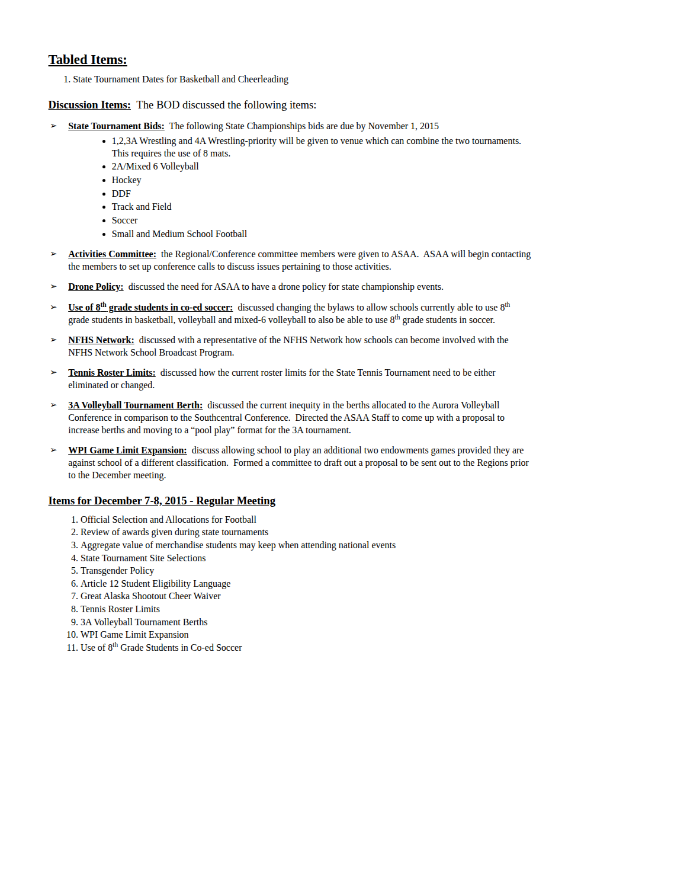Tabled Items:
State Tournament Dates for Basketball and Cheerleading
Discussion Items: The BOD discussed the following items:
State Tournament Bids: The following State Championships bids are due by November 1, 2015
1,2,3A Wrestling and 4A Wrestling-priority will be given to venue which can combine the two tournaments. This requires the use of 8 mats.
2A/Mixed 6 Volleyball
Hockey
DDF
Track and Field
Soccer
Small and Medium School Football
Activities Committee: the Regional/Conference committee members were given to ASAA. ASAA will begin contacting the members to set up conference calls to discuss issues pertaining to those activities.
Drone Policy: discussed the need for ASAA to have a drone policy for state championship events.
Use of 8th grade students in co-ed soccer: discussed changing the bylaws to allow schools currently able to use 8th grade students in basketball, volleyball and mixed-6 volleyball to also be able to use 8th grade students in soccer.
NFHS Network: discussed with a representative of the NFHS Network how schools can become involved with the NFHS Network School Broadcast Program.
Tennis Roster Limits: discussed how the current roster limits for the State Tennis Tournament need to be either eliminated or changed.
3A Volleyball Tournament Berth: discussed the current inequity in the berths allocated to the Aurora Volleyball Conference in comparison to the Southcentral Conference. Directed the ASAA Staff to come up with a proposal to increase berths and moving to a “pool play” format for the 3A tournament.
WPI Game Limit Expansion: discuss allowing school to play an additional two endowments games provided they are against school of a different classification. Formed a committee to draft out a proposal to be sent out to the Regions prior to the December meeting.
Items for December 7-8, 2015 - Regular Meeting
Official Selection and Allocations for Football
Review of awards given during state tournaments
Aggregate value of merchandise students may keep when attending national events
State Tournament Site Selections
Transgender Policy
Article 12 Student Eligibility Language
Great Alaska Shootout Cheer Waiver
Tennis Roster Limits
3A Volleyball Tournament Berths
WPI Game Limit Expansion
Use of 8th Grade Students in Co-ed Soccer